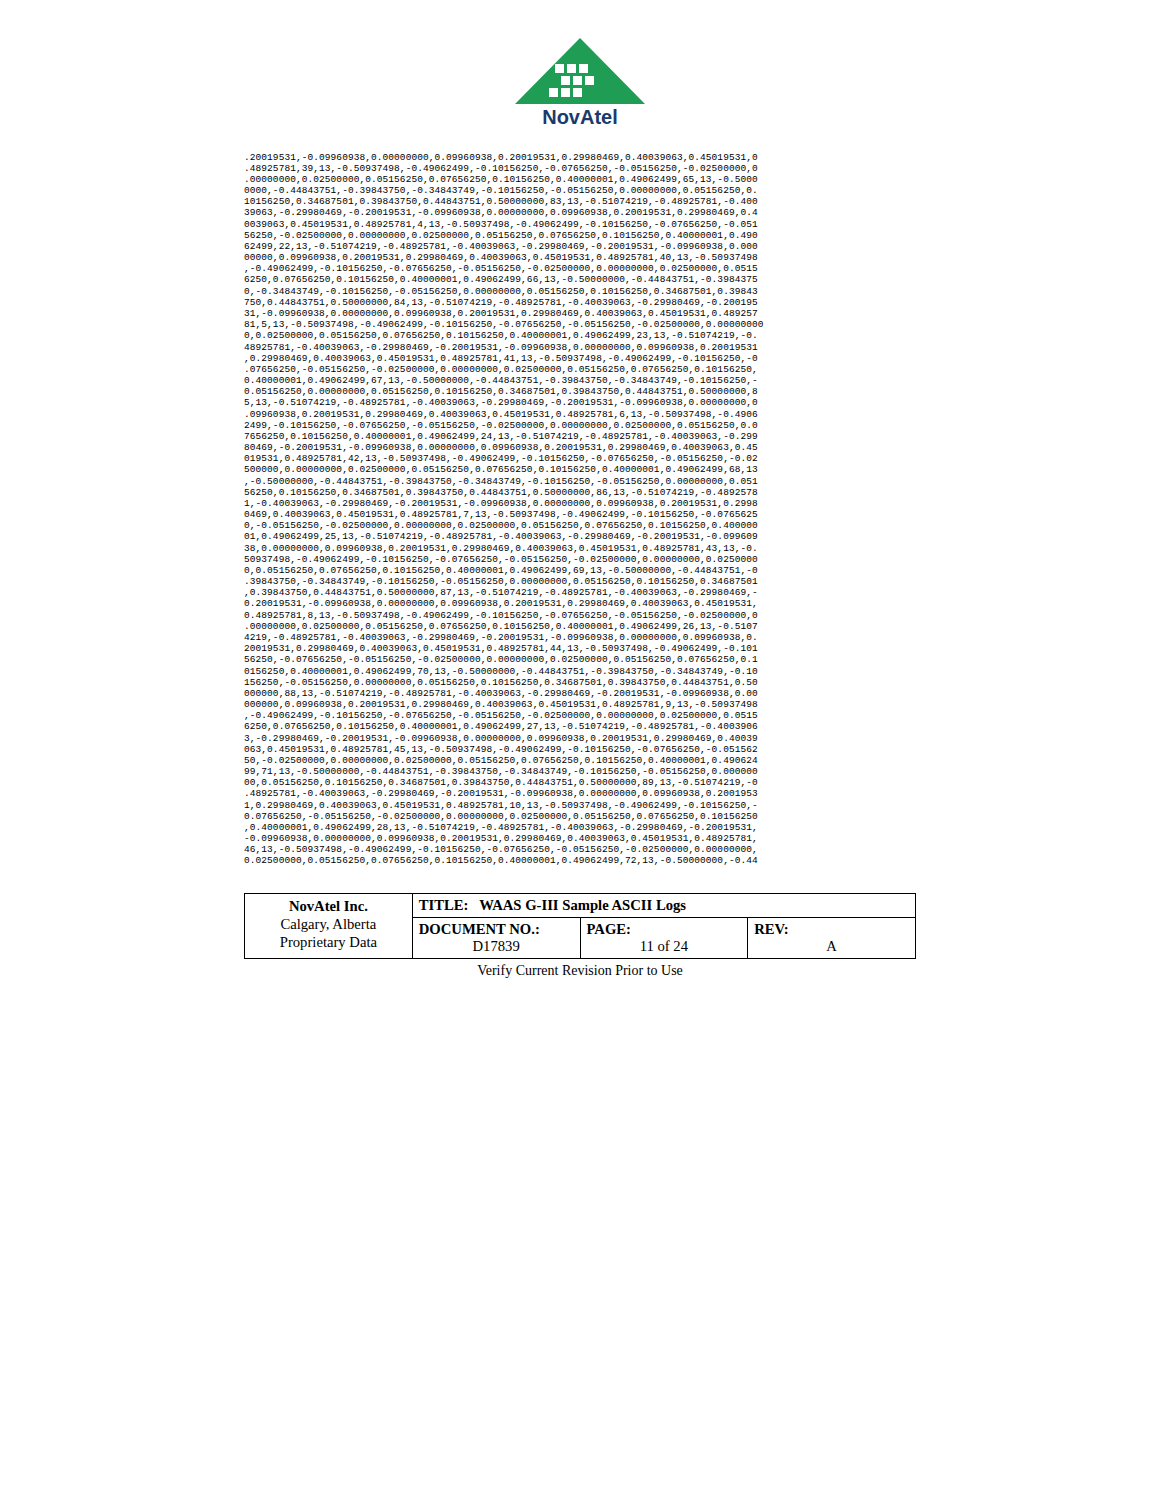NovAtel
.20019531,-0.09960938,0.00000000,0.09960938,0.20019531,0.29980469,0.40039063,0.45019531,0 .48925781,39,13,-0.50937498,-0.49062499,-0.10156250,-0.07656250,-0.05156250,-0.02500000,0 .00000000,0.02500000,0.05156250,0.07656250,0.10156250,0.40000001,0.49062499,65,13,-0.5000 0000,-0.44843751,-0.39843750,-0.34843749,-0.10156250,-0.05156250,0.00000000,0.05156250,0. 10156250,0.34687501,0.39843750,0.44843751,0.50000000,83,13,-0.51074219,-0.48925781,-0.400 39063,-0.29980469,-0.20019531,-0.09960938,0.00000000,0.09960938,0.20019531,0.29980469,0.4 0039063,0.45019531,0.48925781,4,13,-0.50937498,-0.49062499,-0.10156250,-0.07656250,-0.051 56250,-0.02500000,0.00000000,0.02500000,0.05156250,0.07656250,0.10156250,0.40000001,0.490 62499,22,13,-0.51074219,-0.48925781,-0.40039063,-0.29980469,-0.20019531,-0.09960938,0.000 00000,0.09960938,0.20019531,0.29980469,0.40039063,0.45019531,0.48925781,40,13,-0.50937498 ,-0.49062499,-0.10156250,-0.07656250,-0.05156250,-0.02500000,0.00000000,0.02500000,0.0515 6250,0.07656250,0.10156250,0.40000001,0.49062499,66,13,-0.50000000,-0.44843751,-0.3984375 0,-0.34843749,-0.10156250,-0.05156250,0.00000000,0.05156250,0.10156250,0.34687501,0.39843 750,0.44843751,0.50000000,84,13,-0.51074219,-0.48925781,-0.40039063,-0.29980469,-0.200195 31,-0.09960938,0.00000000,0.09960938,0.20019531,0.29980469,0.40039063,0.45019531,0.489257 81,5,13,-0.50937498,-0.49062499,-0.10156250,-0.07656250,-0.05156250,-0.02500000,0.00000000 0,0.02500000,0.05156250,0.07656250,0.10156250,0.40000001,0.49062499,23,13,-0.51074219,-0. 48925781,-0.40039063,-0.29980469,-0.20019531,-0.09960938,0.00000000,0.09960938,0.20019531 ,0.29980469,0.40039063,0.45019531,0.48925781,41,13,-0.50937498,-0.49062499,-0.10156250,-0 .07656250,-0.05156250,-0.02500000,0.00000000,0.02500000,0.05156250,0.07656250,0.10156250, 0.40000001,0.49062499,67,13,-0.50000000,-0.44843751,-0.39843750,-0.34843749,-0.10156250,- 0.05156250,0.00000000,0.05156250,0.10156250,0.34687501,0.39843750,0.44843751,0.50000000,8 5,13,-0.51074219,-0.48925781,-0.40039063,-0.29980469,-0.20019531,-0.09960938,0.00000000,0 .09960938,0.20019531,0.29980469,0.40039063,0.45019531,0.48925781,6,13,-0.50937498,-0.4906 2499,-0.10156250,-0.07656250,-0.05156250,-0.02500000,0.00000000,0.02500000,0.05156250,0.0 7656250,0.10156250,0.40000001,0.49062499,24,13,-0.51074219,-0.48925781,-0.40039063,-0.299 80469,-0.20019531,-0.09960938,0.00000000,0.09960938,0.20019531,0.29980469,0.40039063,0.45 019531,0.48925781,42,13,-0.50937498,-0.49062499,-0.10156250,-0.07656250,-0.05156250,-0.02 500000,0.00000000,0.02500000,0.05156250,0.07656250,0.10156250,0.40000001,0.49062499,68,13 ,-0.50000000,-0.44843751,-0.39843750,-0.34843749,-0.10156250,-0.05156250,0.00000000,0.051 56250,0.10156250,0.34687501,0.39843750,0.44843751,0.50000000,86,13,-0.51074219,-0.4892578 1,-0.40039063,-0.29980469,-0.20019531,-0.09960938,0.00000000,0.09960938,0.20019531,0.2998 0469,0.40039063,0.45019531,0.48925781,7,13,-0.50937498,-0.49062499,-0.10156250,-0.0765625 0,-0.05156250,-0.02500000,0.00000000,0.02500000,0.05156250,0.07656250,0.10156250,0.400000 01,0.49062499,25,13,-0.51074219,-0.48925781,-0.40039063,-0.29980469,-0.20019531,-0.099609 38,0.00000000,0.09960938,0.20019531,0.29980469,0.40039063,0.45019531,0.48925781,43,13,-0. 50937498,-0.49062499,-0.10156250,-0.07656250,-0.05156250,-0.02500000,0.00000000,0.0250000 0,0.05156250,0.07656250,0.10156250,0.40000001,0.49062499,69,13,-0.50000000,-0.44843751,-0 .39843750,-0.34843749,-0.10156250,-0.05156250,0.00000000,0.05156250,0.10156250,0.34687501 ,0.39843750,0.44843751,0.50000000,87,13,-0.51074219,-0.48925781,-0.40039063,-0.29980469,- 0.20019531,-0.09960938,0.00000000,0.09960938,0.20019531,0.29980469,0.40039063,0.45019531, 0.48925781,8,13,-0.50937498,-0.49062499,-0.10156250,-0.07656250,-0.05156250,-0.02500000,0 .00000000,0.02500000,0.05156250,0.07656250,0.10156250,0.40000001,0.49062499,26,13,-0.5107 4219,-0.48925781,-0.40039063,-0.29980469,-0.20019531,-0.09960938,0.00000000,0.09960938,0. 20019531,0.29980469,0.40039063,0.45019531,0.48925781,44,13,-0.50937498,-0.49062499,-0.101 56250,-0.07656250,-0.05156250,-0.02500000,0.00000000,0.02500000,0.05156250,0.07656250,0.1 0156250,0.40000001,0.49062499,70,13,-0.50000000,-0.44843751,-0.39843750,-0.34843749,-0.10 156250,-0.05156250,0.00000000,0.05156250,0.10156250,0.34687501,0.39843750,0.44843751,0.50 000000,88,13,-0.51074219,-0.48925781,-0.40039063,-0.29980469,-0.20019531,-0.09960938,0.00 000000,0.09960938,0.20019531,0.29980469,0.40039063,0.45019531,0.48925781,9,13,-0.50937498 ,-0.49062499,-0.10156250,-0.07656250,-0.05156250,-0.02500000,0.00000000,0.02500000,0.0515 6250,0.07656250,0.10156250,0.40000001,0.49062499,27,13,-0.51074219,-0.48925781,-0.4003906 3,-0.29980469,-0.20019531,-0.09960938,0.00000000,0.09960938,0.20019531,0.29980469,0.40039 063,0.45019531,0.48925781,45,13,-0.50937498,-0.49062499,-0.10156250,-0.07656250,-0.051562 50,-0.02500000,0.00000000,0.02500000,0.05156250,0.07656250,0.10156250,0.40000001,0.490624 99,71,13,-0.50000000,-0.44843751,-0.39843750,-0.34843749,-0.10156250,-0.05156250,0.000000 00,0.05156250,0.10156250,0.34687501,0.39843750,0.44843751,0.50000000,89,13,-0.51074219,-0 .48925781,-0.40039063,-0.29980469,-0.20019531,-0.09960938,0.00000000,0.09960938,0.2001953 1,0.29980469,0.40039063,0.45019531,0.48925781,10,13,-0.50937498,-0.49062499,-0.10156250,- 0.07656250,-0.05156250,-0.02500000,0.00000000,0.02500000,0.05156250,0.07656250,0.10156250 ,0.40000001,0.49062499,28,13,-0.51074219,-0.48925781,-0.40039063,-0.29980469,-0.20019531, -0.09960938,0.00000000,0.09960938,0.20019531,0.29980469,0.40039063,0.45019531,0.48925781, 46,13,-0.50937498,-0.49062499,-0.10156250,-0.07656250,-0.05156250,-0.02500000,0.00000000, 0.02500000,0.05156250,0.07656250,0.10156250,0.40000001,0.49062499,72,13,-0.50000000,-0.44
| NovAtel Inc. Calgary, Alberta Proprietary Data | TITLE: WAAS G-III Sample ASCII Logs |
| DOCUMENT NO.: D17839 | PAGE: 11 of 24 | REV: A |
Verify Current Revision Prior to Use